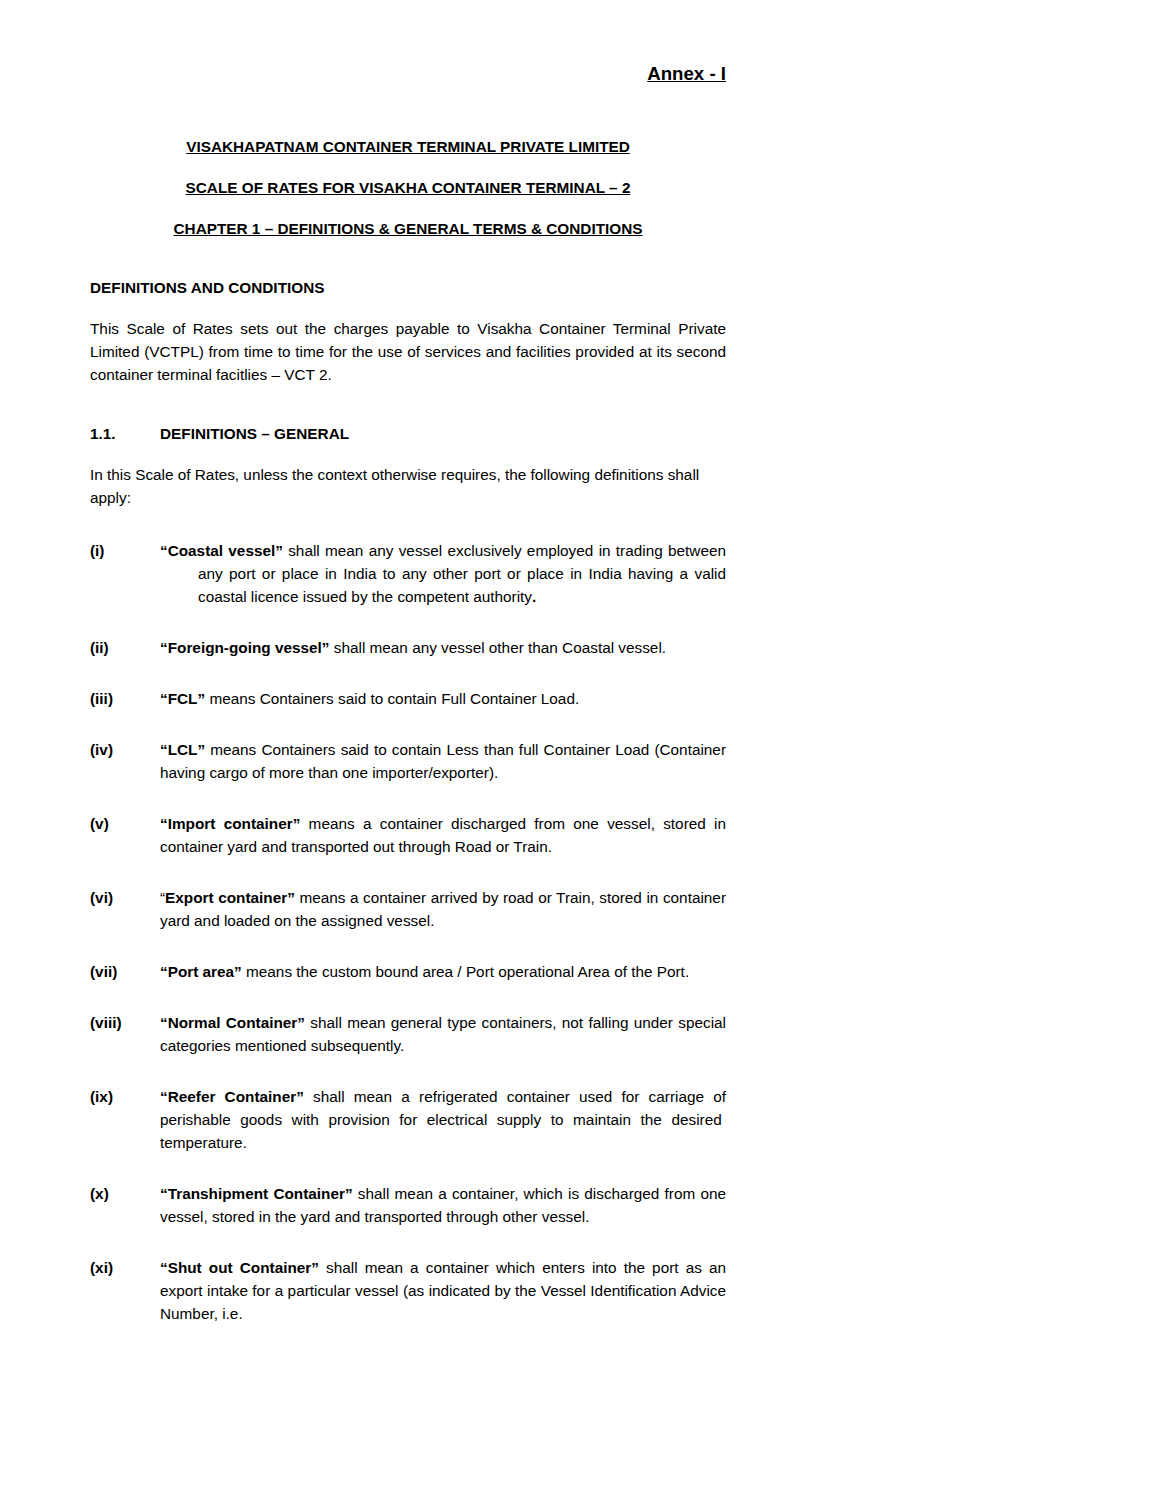Annex - I
VISAKHAPATNAM CONTAINER TERMINAL PRIVATE LIMITED
SCALE OF RATES FOR VISAKHA CONTAINER TERMINAL – 2
CHAPTER 1 – DEFINITIONS & GENERAL TERMS & CONDITIONS
DEFINITIONS AND CONDITIONS
This Scale of Rates sets out the charges payable to Visakha Container Terminal Private Limited (VCTPL) from time to time for the use of services and facilities provided at its second container terminal facitlies – VCT 2.
1.1. DEFINITIONS – GENERAL
In this Scale of Rates, unless the context otherwise requires, the following definitions shall apply:
(i)
“Coastal vessel” shall mean any vessel exclusively employed in trading between any port or place in India to any other port or place in India having a valid coastal licence issued by the competent authority.
(ii)
“Foreign-going vessel” shall mean any vessel other than Coastal vessel.
(iii)
“FCL” means Containers said to contain Full Container Load.
(iv)
“LCL” means Containers said to contain Less than full Container Load (Container having cargo of more than one importer/exporter).
(v)
“Import container” means a container discharged from one vessel, stored in container yard and transported out through Road or Train.
(vi)
“Export container” means a container arrived by road or Train, stored in container yard and loaded on the assigned vessel.
(vii)
“Port area” means the custom bound area / Port operational Area of the Port.
(viii)
“Normal Container” shall mean general type containers, not falling under special categories mentioned subsequently.
(ix)
“Reefer Container” shall mean a refrigerated container used for carriage of perishable goods with provision for electrical supply to maintain the desired temperature.
(x)
“Transhipment Container” shall mean a container, which is discharged from one vessel, stored in the yard and transported through other vessel.
(xi)
“Shut out Container” shall mean a container which enters into the port as an export intake for a particular vessel (as indicated by the Vessel Identification Advice Number, i.e.